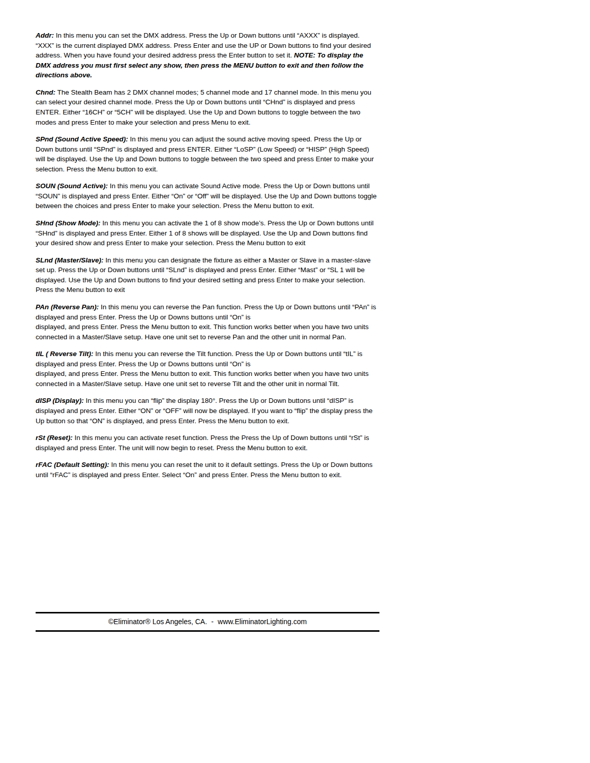Addr: In this menu you can set the DMX address. Press the Up or Down buttons until “AXXX” is displayed. “XXX” is the current displayed DMX address. Press Enter and use the UP or Down buttons to find your desired address. When you have found your desired address press the Enter button to set it. NOTE: To display the DMX address you must first select any show, then press the MENU button to exit and then follow the directions above.
Chnd: The Stealth Beam has 2 DMX channel modes; 5 channel mode and 17 channel mode. In this menu you can select your desired channel mode. Press the Up or Down buttons until “CHnd” is displayed and press ENTER. Either “16CH” or “5CH” will be displayed. Use the Up and Down buttons to toggle between the two modes and press Enter to make your selection and press Menu to exit.
SPnd (Sound Active Speed): In this menu you can adjust the sound active moving speed. Press the Up or Down buttons until “SPnd” is displayed and press ENTER. Either “LoSP” (Low Speed) or “HISP” (High Speed) will be displayed. Use the Up and Down buttons to toggle between the two speed and press Enter to make your selection. Press the Menu button to exit.
SOUN (Sound Active): In this menu you can activate Sound Active mode. Press the Up or Down buttons until “SOUN” is displayed and press Enter. Either “On” or “Off” will be displayed. Use the Up and Down buttons toggle between the choices and press Enter to make your selection. Press the Menu button to exit.
SHnd (Show Mode): In this menu you can activate the 1 of 8 show mode’s. Press the Up or Down buttons until “SHnd” is displayed and press Enter. Either 1 of 8 shows will be displayed. Use the Up and Down buttons find your desired show and press Enter to make your selection. Press the Menu button to exit
SLnd (Master/Slave): In this menu you can designate the fixture as either a Master or Slave in a master-slave set up. Press the Up or Down buttons until “SLnd” is displayed and press Enter. Either “Mast” or “SL 1 will be displayed. Use the Up and Down buttons to find your desired setting and press Enter to make your selection. Press the Menu button to exit
PAn (Reverse Pan): In this menu you can reverse the Pan function. Press the Up or Down buttons until “PAn” is displayed and press Enter. Press the Up or Downs buttons until “On” is
displayed, and press Enter. Press the Menu button to exit. This function works better when you have two units connected in a Master/Slave setup. Have one unit set to reverse Pan and the other unit in normal Pan.
tIL ( Reverse Tilt): In this menu you can reverse the Tilt function. Press the Up or Down buttons until “tIL” is displayed and press Enter. Press the Up or Downs buttons until “On” is
displayed, and press Enter. Press the Menu button to exit. This function works better when you have two units connected in a Master/Slave setup. Have one unit set to reverse Tilt and the other unit in normal Tilt.
dISP (Display): In this menu you can “flip” the display 180°. Press the Up or Down buttons until “dISP” is displayed and press Enter. Either “ON” or “OFF” will now be displayed. If you want to “flip” the display press the Up button so that “ON” is displayed, and press Enter. Press the Menu button to exit.
rSt (Reset): In this menu you can activate reset function. Press the Press the Up of Down buttons until “rSt” is displayed and press Enter. The unit will now begin to reset. Press the Menu button to exit.
rFAC (Default Setting): In this menu you can reset the unit to it default settings. Press the Up or Down buttons until “rFAC” is displayed and press Enter. Select “On” and press Enter. Press the Menu button to exit.
©Eliminator® Los Angeles, CA.-www.EliminatorLighting.com